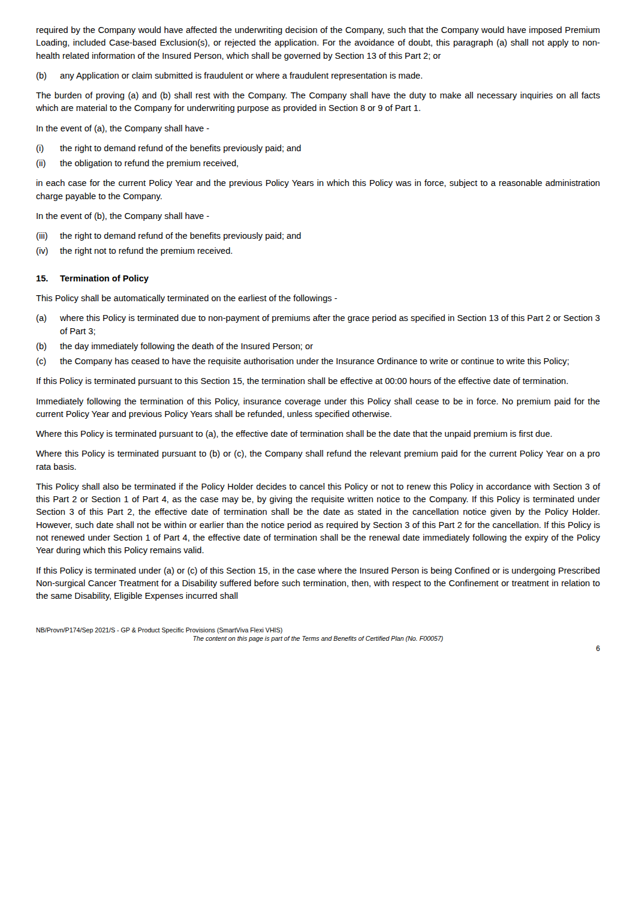required by the Company would have affected the underwriting decision of the Company, such that the Company would have imposed Premium Loading, included Case-based Exclusion(s), or rejected the application. For the avoidance of doubt, this paragraph (a) shall not apply to non-health related information of the Insured Person, which shall be governed by Section 13 of this Part 2; or
(b) any Application or claim submitted is fraudulent or where a fraudulent representation is made.
The burden of proving (a) and (b) shall rest with the Company. The Company shall have the duty to make all necessary inquiries on all facts which are material to the Company for underwriting purpose as provided in Section 8 or 9 of Part 1.
In the event of (a), the Company shall have -
(i) the right to demand refund of the benefits previously paid; and
(ii) the obligation to refund the premium received,
in each case for the current Policy Year and the previous Policy Years in which this Policy was in force, subject to a reasonable administration charge payable to the Company.
In the event of (b), the Company shall have -
(iii) the right to demand refund of the benefits previously paid; and
(iv) the right not to refund the premium received.
15. Termination of Policy
This Policy shall be automatically terminated on the earliest of the followings -
(a) where this Policy is terminated due to non-payment of premiums after the grace period as specified in Section 13 of this Part 2 or Section 3 of Part 3;
(b) the day immediately following the death of the Insured Person; or
(c) the Company has ceased to have the requisite authorisation under the Insurance Ordinance to write or continue to write this Policy;
If this Policy is terminated pursuant to this Section 15, the termination shall be effective at 00:00 hours of the effective date of termination.
Immediately following the termination of this Policy, insurance coverage under this Policy shall cease to be in force. No premium paid for the current Policy Year and previous Policy Years shall be refunded, unless specified otherwise.
Where this Policy is terminated pursuant to (a), the effective date of termination shall be the date that the unpaid premium is first due.
Where this Policy is terminated pursuant to (b) or (c), the Company shall refund the relevant premium paid for the current Policy Year on a pro rata basis.
This Policy shall also be terminated if the Policy Holder decides to cancel this Policy or not to renew this Policy in accordance with Section 3 of this Part 2 or Section 1 of Part 4, as the case may be, by giving the requisite written notice to the Company. If this Policy is terminated under Section 3 of this Part 2, the effective date of termination shall be the date as stated in the cancellation notice given by the Policy Holder. However, such date shall not be within or earlier than the notice period as required by Section 3 of this Part 2 for the cancellation. If this Policy is not renewed under Section 1 of Part 4, the effective date of termination shall be the renewal date immediately following the expiry of the Policy Year during which this Policy remains valid.
If this Policy is terminated under (a) or (c) of this Section 15, in the case where the Insured Person is being Confined or is undergoing Prescribed Non-surgical Cancer Treatment for a Disability suffered before such termination, then, with respect to the Confinement or treatment in relation to the same Disability, Eligible Expenses incurred shall
NB/Provn/P174/Sep 2021/S - GP & Product Specific Provisions (SmartViva Flexi VHIS)
The content on this page is part of the Terms and Benefits of Certified Plan (No. F00057)
6